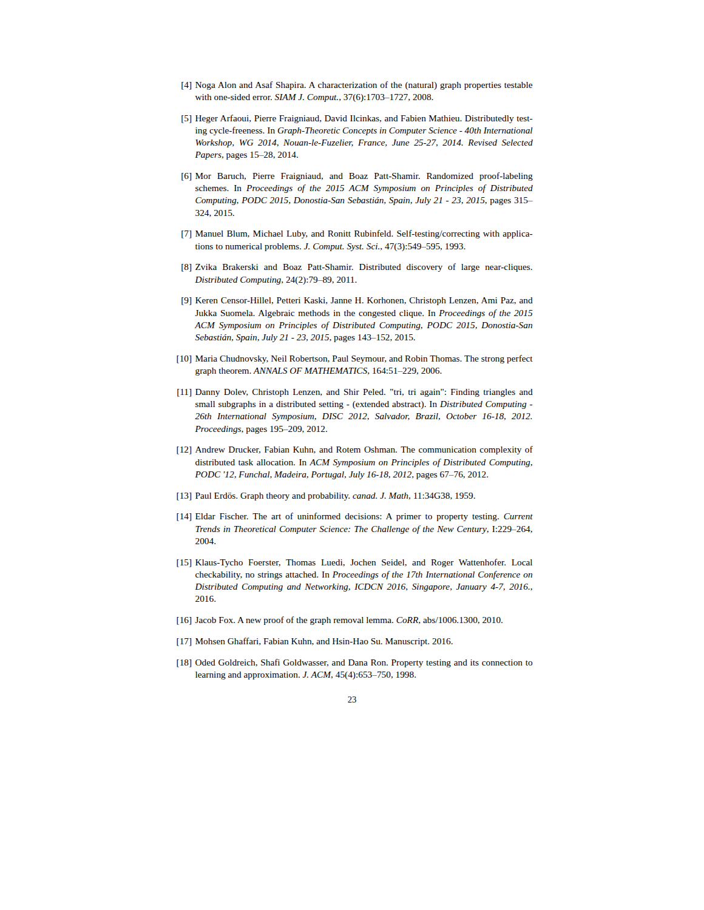[4] Noga Alon and Asaf Shapira. A characterization of the (natural) graph properties testable with one-sided error. SIAM J. Comput., 37(6):1703–1727, 2008.
[5] Heger Arfaoui, Pierre Fraigniaud, David Ilcinkas, and Fabien Mathieu. Distributedly testing cycle-freeness. In Graph-Theoretic Concepts in Computer Science - 40th International Workshop, WG 2014, Nouan-le-Fuzelier, France, June 25-27, 2014. Revised Selected Papers, pages 15–28, 2014.
[6] Mor Baruch, Pierre Fraigniaud, and Boaz Patt-Shamir. Randomized proof-labeling schemes. In Proceedings of the 2015 ACM Symposium on Principles of Distributed Computing, PODC 2015, Donostia-San Sebastián, Spain, July 21 - 23, 2015, pages 315–324, 2015.
[7] Manuel Blum, Michael Luby, and Ronitt Rubinfeld. Self-testing/correcting with applications to numerical problems. J. Comput. Syst. Sci., 47(3):549–595, 1993.
[8] Zvika Brakerski and Boaz Patt-Shamir. Distributed discovery of large near-cliques. Distributed Computing, 24(2):79–89, 2011.
[9] Keren Censor-Hillel, Petteri Kaski, Janne H. Korhonen, Christoph Lenzen, Ami Paz, and Jukka Suomela. Algebraic methods in the congested clique. In Proceedings of the 2015 ACM Symposium on Principles of Distributed Computing, PODC 2015, Donostia-San Sebastián, Spain, July 21 - 23, 2015, pages 143–152, 2015.
[10] Maria Chudnovsky, Neil Robertson, Paul Seymour, and Robin Thomas. The strong perfect graph theorem. ANNALS OF MATHEMATICS, 164:51–229, 2006.
[11] Danny Dolev, Christoph Lenzen, and Shir Peled. "tri, tri again": Finding triangles and small subgraphs in a distributed setting - (extended abstract). In Distributed Computing - 26th International Symposium, DISC 2012, Salvador, Brazil, October 16-18, 2012. Proceedings, pages 195–209, 2012.
[12] Andrew Drucker, Fabian Kuhn, and Rotem Oshman. The communication complexity of distributed task allocation. In ACM Symposium on Principles of Distributed Computing, PODC '12, Funchal, Madeira, Portugal, July 16-18, 2012, pages 67–76, 2012.
[13] Paul Erdös. Graph theory and probability. canad. J. Math, 11:34G38, 1959.
[14] Eldar Fischer. The art of uninformed decisions: A primer to property testing. Current Trends in Theoretical Computer Science: The Challenge of the New Century, I:229–264, 2004.
[15] Klaus-Tycho Foerster, Thomas Luedi, Jochen Seidel, and Roger Wattenhofer. Local checkability, no strings attached. In Proceedings of the 17th International Conference on Distributed Computing and Networking, ICDCN 2016, Singapore, January 4-7, 2016., 2016.
[16] Jacob Fox. A new proof of the graph removal lemma. CoRR, abs/1006.1300, 2010.
[17] Mohsen Ghaffari, Fabian Kuhn, and Hsin-Hao Su. Manuscript. 2016.
[18] Oded Goldreich, Shafi Goldwasser, and Dana Ron. Property testing and its connection to learning and approximation. J. ACM, 45(4):653–750, 1998.
23